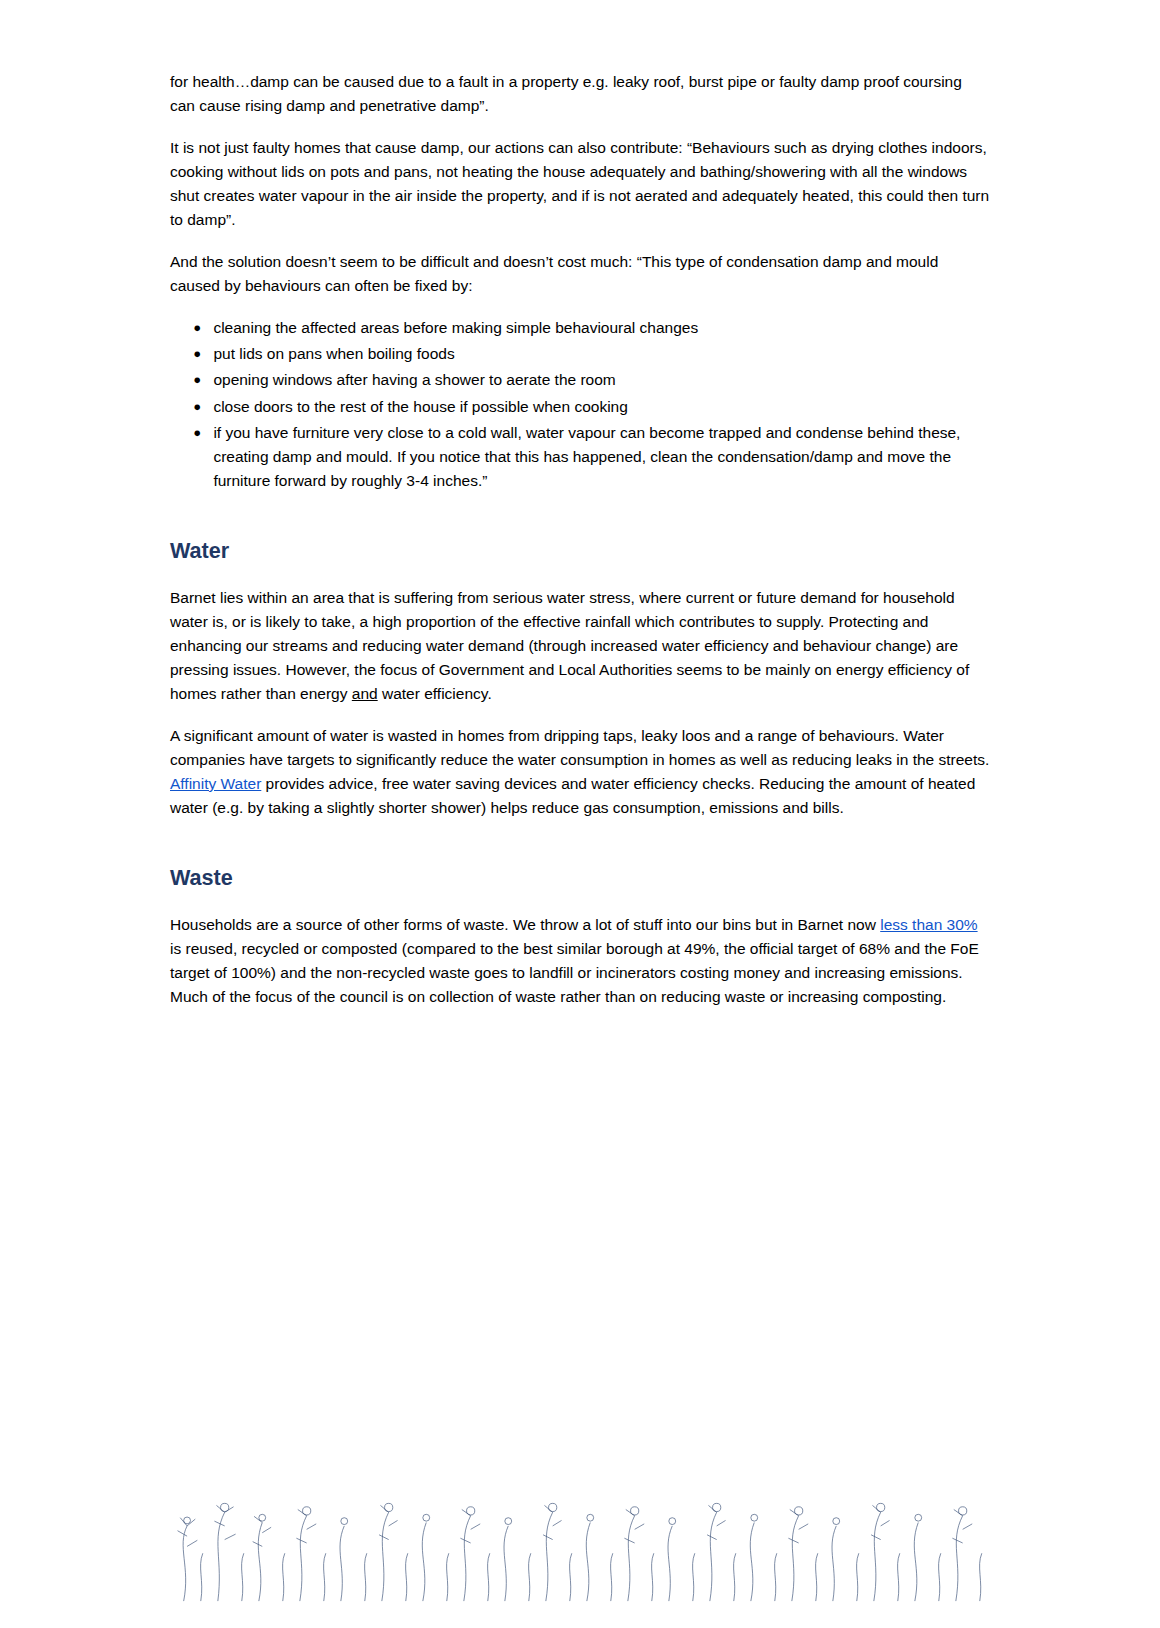for health…damp can be caused due to a fault in a property e.g. leaky roof, burst pipe or faulty damp proof coursing can cause rising damp and penetrative damp”.
It is not just faulty homes that cause damp, our actions can also contribute: “Behaviours such as drying clothes indoors, cooking without lids on pots and pans, not heating the house adequately and bathing/showering with all the windows shut creates water vapour in the air inside the property, and if is not aerated and adequately heated, this could then turn to damp”.
And the solution doesn’t seem to be difficult and doesn’t cost much: “This type of condensation damp and mould caused by behaviours can often be fixed by:
cleaning the affected areas before making simple behavioural changes
put lids on pans when boiling foods
opening windows after having a shower to aerate the room
close doors to the rest of the house if possible when cooking
if you have furniture very close to a cold wall, water vapour can become trapped and condense behind these, creating damp and mould. If you notice that this has happened, clean the condensation/damp and move the furniture forward by roughly 3-4 inches.”
Water
Barnet lies within an area that is suffering from serious water stress, where current or future demand for household water is, or is likely to take, a high proportion of the effective rainfall which contributes to supply. Protecting and enhancing our streams and reducing water demand (through increased water efficiency and behaviour change) are pressing issues. However, the focus of Government and Local Authorities seems to be mainly on energy efficiency of homes rather than energy and water efficiency.
A significant amount of water is wasted in homes from dripping taps, leaky loos and a range of behaviours. Water companies have targets to significantly reduce the water consumption in homes as well as reducing leaks in the streets. Affinity Water provides advice, free water saving devices and water efficiency checks. Reducing the amount of heated water (e.g. by taking a slightly shorter shower) helps reduce gas consumption, emissions and bills.
Waste
Households are a source of other forms of waste. We throw a lot of stuff into our bins but in Barnet now less than 30% is reused, recycled or composted (compared to the best similar borough at 49%, the official target of 68% and the FoE target of 100%) and the non-recycled waste goes to landfill or incinerators costing money and increasing emissions. Much of the focus of the council is on collection of waste rather than on reducing waste or increasing composting.
Contact us: BarnetFoE@gmx.com
f t Follow us: @Barnet_FoE